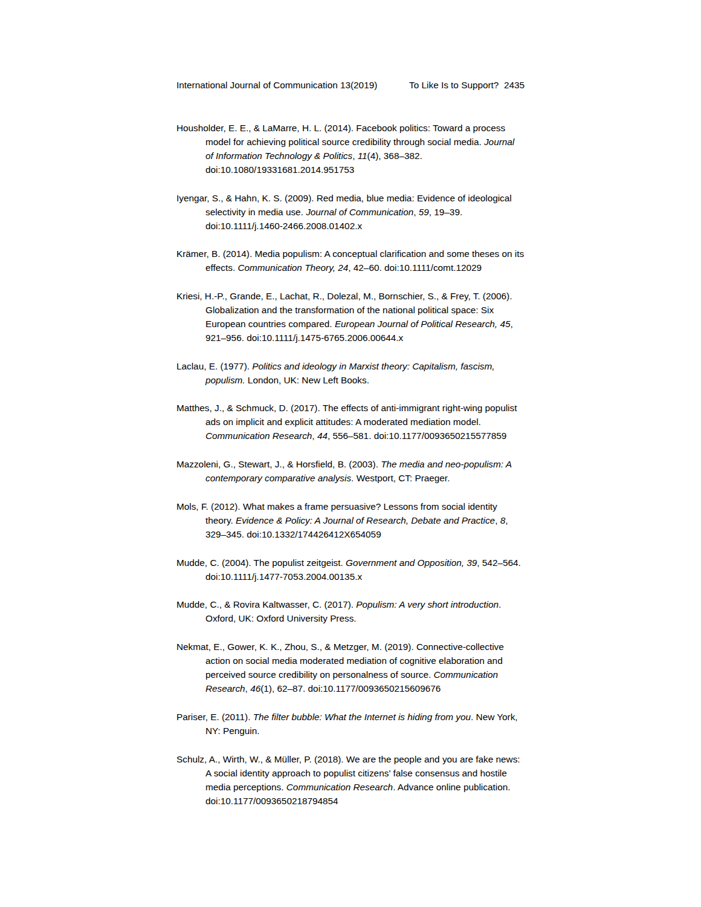International Journal of Communication 13(2019) To Like Is to Support? 2435
Housholder, E. E., & LaMarre, H. L. (2014). Facebook politics: Toward a process model for achieving political source credibility through social media. Journal of Information Technology & Politics, 11(4), 368–382. doi:10.1080/19331681.2014.951753
Iyengar, S., & Hahn, K. S. (2009). Red media, blue media: Evidence of ideological selectivity in media use. Journal of Communication, 59, 19–39. doi:10.1111/j.1460-2466.2008.01402.x
Krämer, B. (2014). Media populism: A conceptual clarification and some theses on its effects. Communication Theory, 24, 42–60. doi:10.1111/comt.12029
Kriesi, H.-P., Grande, E., Lachat, R., Dolezal, M., Bornschier, S., & Frey, T. (2006). Globalization and the transformation of the national political space: Six European countries compared. European Journal of Political Research, 45, 921–956. doi:10.1111/j.1475-6765.2006.00644.x
Laclau, E. (1977). Politics and ideology in Marxist theory: Capitalism, fascism, populism. London, UK: New Left Books.
Matthes, J., & Schmuck, D. (2017). The effects of anti-immigrant right-wing populist ads on implicit and explicit attitudes: A moderated mediation model. Communication Research, 44, 556–581. doi:10.1177/0093650215577859
Mazzoleni, G., Stewart, J., & Horsfield, B. (2003). The media and neo-populism: A contemporary comparative analysis. Westport, CT: Praeger.
Mols, F. (2012). What makes a frame persuasive? Lessons from social identity theory. Evidence & Policy: A Journal of Research, Debate and Practice, 8, 329–345. doi:10.1332/174426412X654059
Mudde, C. (2004). The populist zeitgeist. Government and Opposition, 39, 542–564. doi:10.1111/j.1477-7053.2004.00135.x
Mudde, C., & Rovira Kaltwasser, C. (2017). Populism: A very short introduction. Oxford, UK: Oxford University Press.
Nekmat, E., Gower, K. K., Zhou, S., & Metzger, M. (2019). Connective-collective action on social media moderated mediation of cognitive elaboration and perceived source credibility on personalness of source. Communication Research, 46(1), 62–87. doi:10.1177/0093650215609676
Pariser, E. (2011). The filter bubble: What the Internet is hiding from you. New York, NY: Penguin.
Schulz, A., Wirth, W., & Müller, P. (2018). We are the people and you are fake news: A social identity approach to populist citizens’ false consensus and hostile media perceptions. Communication Research. Advance online publication. doi:10.1177/0093650218794854